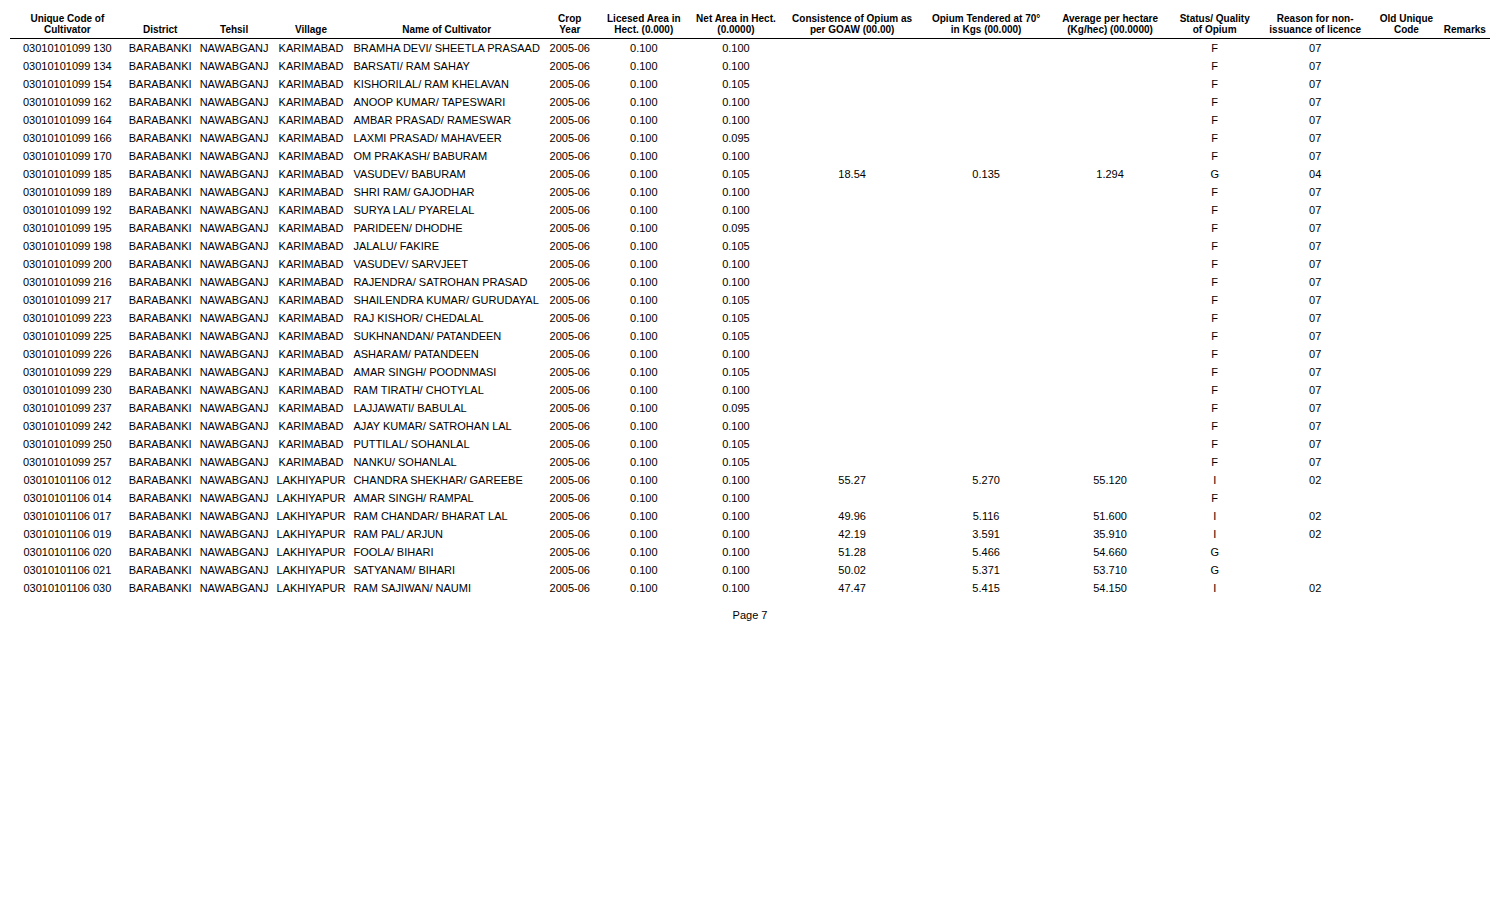| Unique Code of Cultivator | District | Tehsil | Village | Name of Cultivator | Crop Year | Licesed Area in Hect. (0.000) | Net Area in Hect. (0.0000) | Consistence of Opium as per GOAW (00.00) | Opium Tendered at 70° in Kgs (00.000) | Average per hectare (Kg/hec) (00.0000) | Status/ Quality of Opium | Reason for non-issuance of licence | Old Unique Code | Remarks |
| --- | --- | --- | --- | --- | --- | --- | --- | --- | --- | --- | --- | --- | --- | --- |
| 03010101099 130 | BARABANKI | NAWABGANJ | KARIMABAD | BRAMHA DEVI/ SHEETLA PRASAAD | 2005-06 | 0.100 | 0.100 | | | | F | 07 | | |
| 03010101099 134 | BARABANKI | NAWABGANJ | KARIMABAD | BARSATI/ RAM SAHAY | 2005-06 | 0.100 | 0.100 | | | | F | 07 | | |
| 03010101099 154 | BARABANKI | NAWABGANJ | KARIMABAD | KISHORILAL/ RAM KHELAVAN | 2005-06 | 0.100 | 0.105 | | | | F | 07 | | |
| 03010101099 162 | BARABANKI | NAWABGANJ | KARIMABAD | ANOOP KUMAR/ TAPESWARI | 2005-06 | 0.100 | 0.100 | | | | F | 07 | | |
| 03010101099 164 | BARABANKI | NAWABGANJ | KARIMABAD | AMBAR PRASAD/ RAMESWAR | 2005-06 | 0.100 | 0.100 | | | | F | 07 | | |
| 03010101099 166 | BARABANKI | NAWABGANJ | KARIMABAD | LAXMI PRASAD/ MAHAVEER | 2005-06 | 0.100 | 0.095 | | | | F | 07 | | |
| 03010101099 170 | BARABANKI | NAWABGANJ | KARIMABAD | OM PRAKASH/ BABURAM | 2005-06 | 0.100 | 0.100 | | | | F | 07 | | |
| 03010101099 185 | BARABANKI | NAWABGANJ | KARIMABAD | VASUDEV/ BABURAM | 2005-06 | 0.100 | 0.105 | 18.54 | 0.135 | 1.294 | G | 04 | | |
| 03010101099 189 | BARABANKI | NAWABGANJ | KARIMABAD | SHRI RAM/ GAJODHAR | 2005-06 | 0.100 | 0.100 | | | | F | 07 | | |
| 03010101099 192 | BARABANKI | NAWABGANJ | KARIMABAD | SURYA LAL/ PYARELAL | 2005-06 | 0.100 | 0.100 | | | | F | 07 | | |
| 03010101099 195 | BARABANKI | NAWABGANJ | KARIMABAD | PARIDEEN/ DHODHE | 2005-06 | 0.100 | 0.095 | | | | F | 07 | | |
| 03010101099 198 | BARABANKI | NAWABGANJ | KARIMABAD | JALALU/ FAKIRE | 2005-06 | 0.100 | 0.105 | | | | F | 07 | | |
| 03010101099 200 | BARABANKI | NAWABGANJ | KARIMABAD | VASUDEV/ SARVJEET | 2005-06 | 0.100 | 0.100 | | | | F | 07 | | |
| 03010101099 216 | BARABANKI | NAWABGANJ | KARIMABAD | RAJENDRA/ SATROHAN PRASAD | 2005-06 | 0.100 | 0.100 | | | | F | 07 | | |
| 03010101099 217 | BARABANKI | NAWABGANJ | KARIMABAD | SHAILENDRA KUMAR/ GURUDAYAL | 2005-06 | 0.100 | 0.105 | | | | F | 07 | | |
| 03010101099 223 | BARABANKI | NAWABGANJ | KARIMABAD | RAJ KISHOR/ CHEDALAL | 2005-06 | 0.100 | 0.105 | | | | F | 07 | | |
| 03010101099 225 | BARABANKI | NAWABGANJ | KARIMABAD | SUKHNANDAN/ PATANDEEN | 2005-06 | 0.100 | 0.105 | | | | F | 07 | | |
| 03010101099 226 | BARABANKI | NAWABGANJ | KARIMABAD | ASHARAM/ PATANDEEN | 2005-06 | 0.100 | 0.100 | | | | F | 07 | | |
| 03010101099 229 | BARABANKI | NAWABGANJ | KARIMABAD | AMAR SINGH/ POODNMASI | 2005-06 | 0.100 | 0.105 | | | | F | 07 | | |
| 03010101099 230 | BARABANKI | NAWABGANJ | KARIMABAD | RAM TIRATH/ CHOTYLAL | 2005-06 | 0.100 | 0.100 | | | | F | 07 | | |
| 03010101099 237 | BARABANKI | NAWABGANJ | KARIMABAD | LAJJAWATI/ BABULAL | 2005-06 | 0.100 | 0.095 | | | | F | 07 | | |
| 03010101099 242 | BARABANKI | NAWABGANJ | KARIMABAD | AJAY KUMAR/ SATROHAN LAL | 2005-06 | 0.100 | 0.100 | | | | F | 07 | | |
| 03010101099 250 | BARABANKI | NAWABGANJ | KARIMABAD | PUTTILAL/ SOHANLAL | 2005-06 | 0.100 | 0.105 | | | | F | 07 | | |
| 03010101099 257 | BARABANKI | NAWABGANJ | KARIMABAD | NANKU/ SOHANLAL | 2005-06 | 0.100 | 0.105 | | | | F | 07 | | |
| 03010101106 012 | BARABANKI | NAWABGANJ | LAKHIYAPUR | CHANDRA SHEKHAR/ GAREEBE | 2005-06 | 0.100 | 0.100 | 55.27 | 5.270 | 55.120 | I | 02 | | |
| 03010101106 014 | BARABANKI | NAWABGANJ | LAKHIYAPUR | AMAR SINGH/ RAMPAL | 2005-06 | 0.100 | 0.100 | | | | F | | | |
| 03010101106 017 | BARABANKI | NAWABGANJ | LAKHIYAPUR | RAM CHANDAR/ BHARAT LAL | 2005-06 | 0.100 | 0.100 | 49.96 | 5.116 | 51.600 | I | 02 | | |
| 03010101106 019 | BARABANKI | NAWABGANJ | LAKHIYAPUR | RAM PAL/ ARJUN | 2005-06 | 0.100 | 0.100 | 42.19 | 3.591 | 35.910 | I | 02 | | |
| 03010101106 020 | BARABANKI | NAWABGANJ | LAKHIYAPUR | FOOLA/ BIHARI | 2005-06 | 0.100 | 0.100 | 51.28 | 5.466 | 54.660 | G | | | |
| 03010101106 021 | BARABANKI | NAWABGANJ | LAKHIYAPUR | SATYANAM/ BIHARI | 2005-06 | 0.100 | 0.100 | 50.02 | 5.371 | 53.710 | G | | | |
| 03010101106 030 | BARABANKI | NAWABGANJ | LAKHIYAPUR | RAM SAJIWAN/ NAUMI | 2005-06 | 0.100 | 0.100 | 47.47 | 5.415 | 54.150 | I | 02 | | |
Page 7